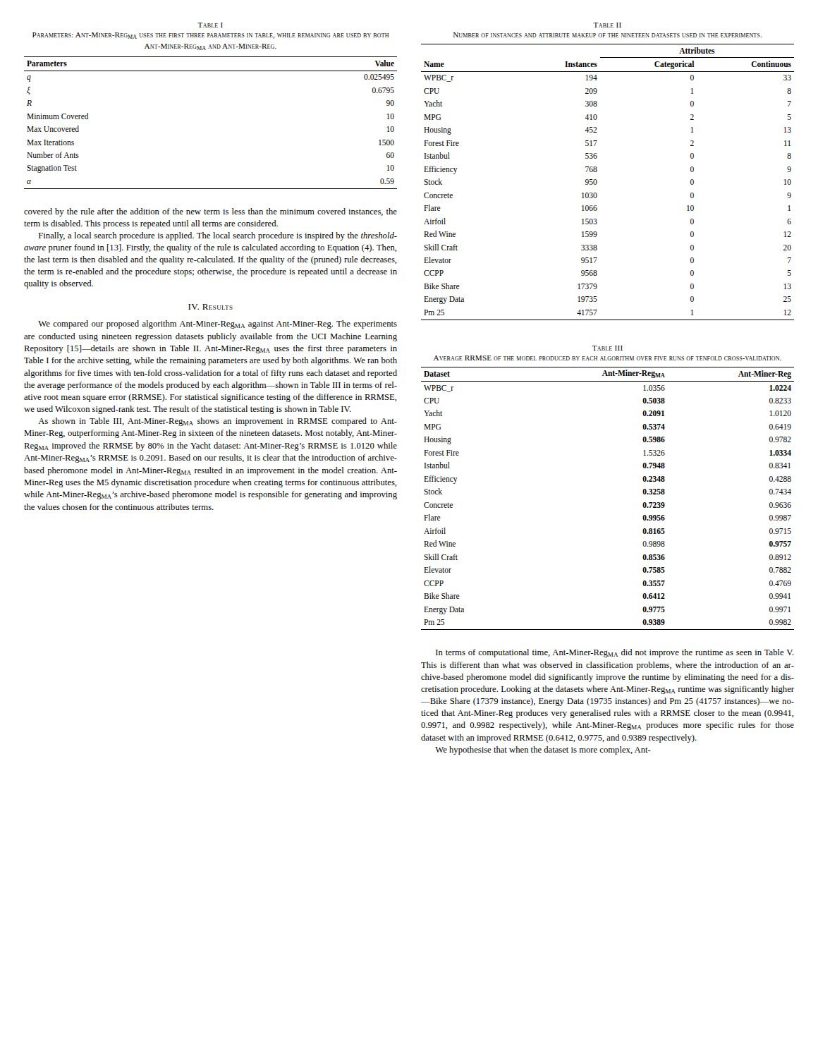Table I Parameters: Ant-Miner-Reg MA uses the first three parameters in table, while remaining are used by both Ant-Miner-Reg MA and Ant-Miner-Reg.
| Parameters | Value |
| --- | --- |
| q | 0.025495 |
| ξ | 0.6795 |
| R | 90 |
| Minimum Covered | 10 |
| Max Uncovered | 10 |
| Max Iterations | 1500 |
| Number of Ants | 60 |
| Stagnation Test | 10 |
| α | 0.59 |
covered by the rule after the addition of the new term is less than the minimum covered instances, the term is disabled. This process is repeated until all terms are considered.
Finally, a local search procedure is applied. The local search procedure is inspired by the threshold-aware pruner found in [13]. Firstly, the quality of the rule is calculated according to Equation (4). Then, the last term is then disabled and the quality re-calculated. If the quality of the (pruned) rule decreases, the term is re-enabled and the procedure stops; otherwise, the procedure is repeated until a decrease in quality is observed.
IV. Results
We compared our proposed algorithm Ant-Miner-RegMA against Ant-Miner-Reg. The experiments are conducted using nineteen regression datasets publicly available from the UCI Machine Learning Repository [15]—details are shown in Table II. Ant-Miner-RegMA uses the first three parameters in Table I for the archive setting, while the remaining parameters are used by both algorithms. We ran both algorithms for five times with ten-fold cross-validation for a total of fifty runs each dataset and reported the average performance of the models produced by each algorithm—shown in Table III in terms of relative root mean square error (RRMSE). For statistical significance testing of the difference in RRMSE, we used Wilcoxon signed-rank test. The result of the statistical testing is shown in Table IV.
As shown in Table III, Ant-Miner-RegMA shows an improvement in RRMSE compared to Ant-Miner-Reg, outperforming Ant-Miner-Reg in sixteen of the nineteen datasets. Most notably, Ant-Miner-RegMA improved the RRMSE by 80% in the Yacht dataset: Ant-Miner-Reg’s RRMSE is 1.0120 while Ant-Miner-RegMA’s RRMSE is 0.2091. Based on our results, it is clear that the introduction of archive-based pheromone model in Ant-Miner-RegMA resulted in an improvement in the model creation. Ant-Miner-Reg uses the M5 dynamic discretisation procedure when creating terms for continuous attributes, while Ant-Miner-RegMA’s archive-based pheromone model is responsible for generating and improving the values chosen for the continuous attributes terms.
Table II Number of instances and attribute makeup of the nineteen datasets used in the experiments.
| | | Attributes |
| --- | --- | --- |
| Name | Instances | Categorical | Continuous |
| WPBC_r | 194 | 0 | 33 |
| CPU | 209 | 1 | 8 |
| Yacht | 308 | 0 | 7 |
| MPG | 410 | 2 | 5 |
| Housing | 452 | 1 | 13 |
| Forest Fire | 517 | 2 | 11 |
| Istanbul | 536 | 0 | 8 |
| Efficiency | 768 | 0 | 9 |
| Stock | 950 | 0 | 10 |
| Concrete | 1030 | 0 | 9 |
| Flare | 1066 | 10 | 1 |
| Airfoil | 1503 | 0 | 6 |
| Red Wine | 1599 | 0 | 12 |
| Skill Craft | 3338 | 0 | 20 |
| Elevator | 9517 | 0 | 7 |
| CCPP | 9568 | 0 | 5 |
| Bike Share | 17379 | 0 | 13 |
| Energy Data | 19735 | 0 | 25 |
| Pm 25 | 41757 | 1 | 12 |
Table III Average RRMSE of the model produced by each algorithm over five runs of tenfold cross-validation.
| Dataset | Ant-Miner-Reg MA | Ant-Miner-Reg |
| --- | --- | --- |
| WPBC_r | 1.0356 | 1.0224 |
| CPU | 0.5038 | 0.8233 |
| Yacht | 0.2091 | 1.0120 |
| MPG | 0.5374 | 0.6419 |
| Housing | 0.5986 | 0.9782 |
| Forest Fire | 1.5326 | 1.0334 |
| Istanbul | 0.7948 | 0.8341 |
| Efficiency | 0.2348 | 0.4288 |
| Stock | 0.3258 | 0.7434 |
| Concrete | 0.7239 | 0.9636 |
| Flare | 0.9956 | 0.9987 |
| Airfoil | 0.8165 | 0.9715 |
| Red Wine | 0.9898 | 0.9757 |
| Skill Craft | 0.8536 | 0.8912 |
| Elevator | 0.7585 | 0.7882 |
| CCPP | 0.3557 | 0.4769 |
| Bike Share | 0.6412 | 0.9941 |
| Energy Data | 0.9775 | 0.9971 |
| Pm 25 | 0.9389 | 0.9982 |
In terms of computational time, Ant-Miner-RegMA did not improve the runtime as seen in Table V. This is different than what was observed in classification problems, where the introduction of an archive-based pheromone model did significantly improve the runtime by eliminating the need for a discretisation procedure. Looking at the datasets where Ant-Miner-RegMA runtime was significantly higher—Bike Share (17379 instance), Energy Data (19735 instances) and Pm 25 (41757 instances)—we noticed that Ant-Miner-Reg produces very generalised rules with a RRMSE closer to the mean (0.9941, 0.9971, and 0.9982 respectively), while Ant-Miner-RegMA produces more specific rules for those dataset with an improved RRMSE (0.6412, 0.9775, and 0.9389 respectively).
We hypothesise that when the dataset is more complex, Ant-